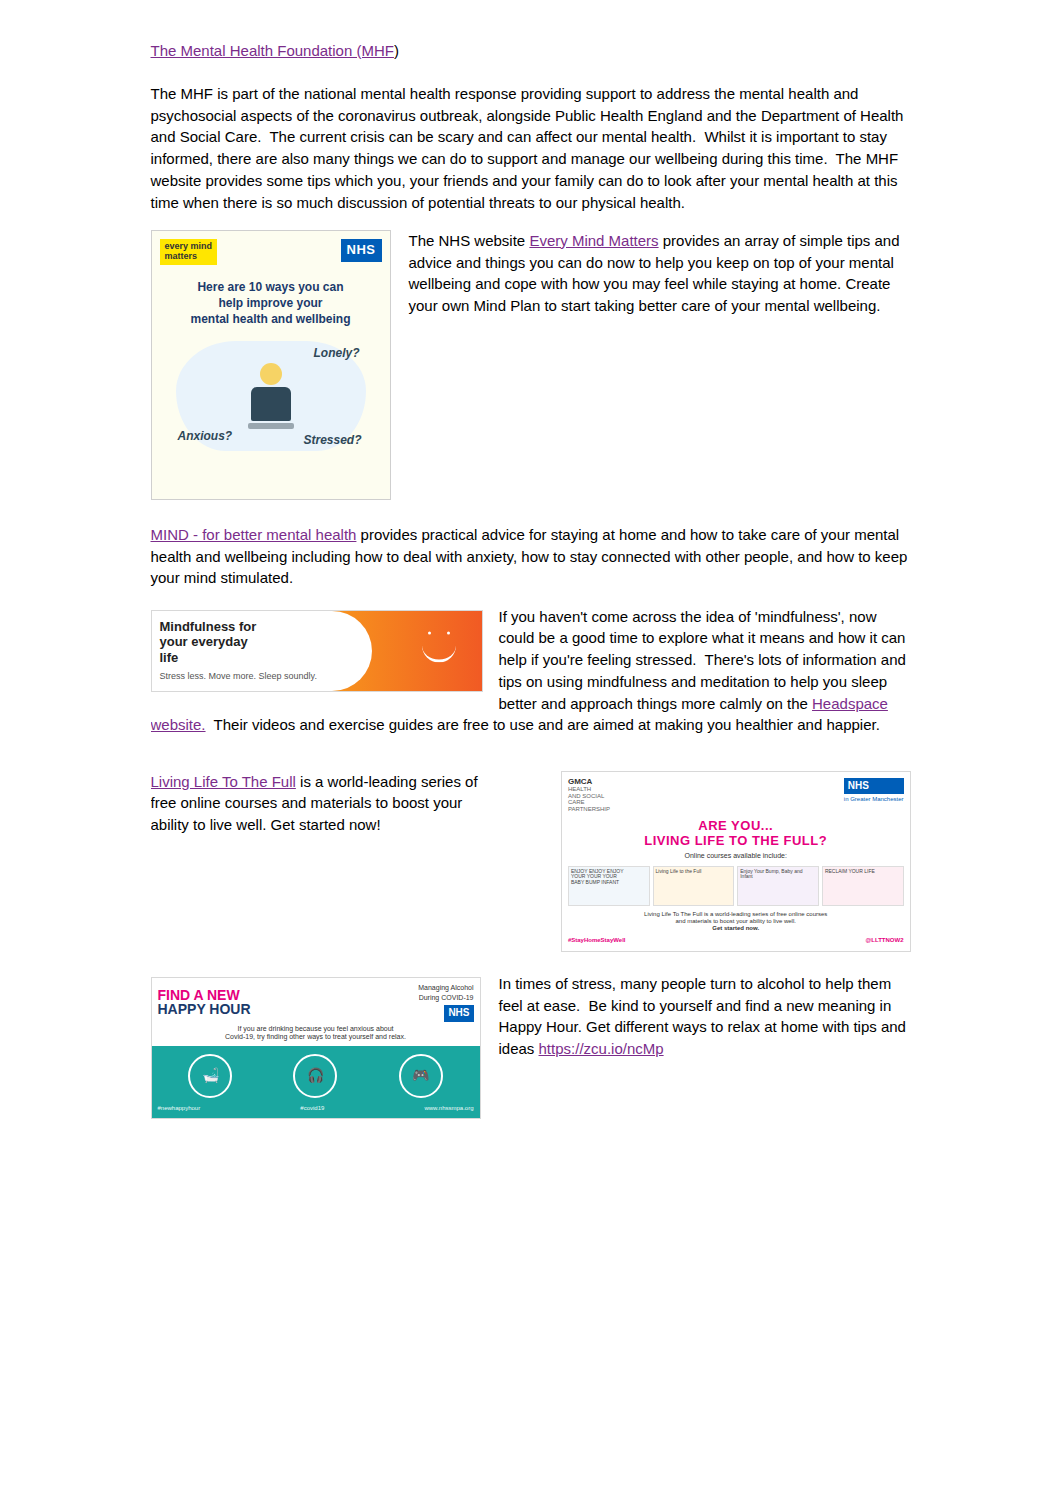The Mental Health Foundation (MHF)
The MHF is part of the national mental health response providing support to address the mental health and psychosocial aspects of the coronavirus outbreak, alongside Public Health England and the Department of Health and Social Care. The current crisis can be scary and can affect our mental health. Whilst it is important to stay informed, there are also many things we can do to support and manage our wellbeing during this time. The MHF website provides some tips which you, your friends and your family can do to look after your mental health at this time when there is so much discussion of potential threats to our physical health.
every mind
matters
NHS
Here are 10 ways you can
help improve your
mental health and wellbeing
Lonely?
Anxious?
Stressed?
The NHS website Every Mind Matters provides an array of simple tips and advice and things you can do now to help you keep on top of your mental wellbeing and cope with how you may feel while staying at home. Create your own Mind Plan to start taking better care of your mental wellbeing.
MIND - for better mental health provides practical advice for staying at home and how to take care of your mental health and wellbeing including how to deal with anxiety, how to stay connected with other people, and how to keep your mind stimulated.
Mindfulness for
your everyday
life Stress less. Move more. Sleep soundly.
If you haven't come across the idea of 'mindfulness', now could be a good time to explore what it means and how it can help if you're feeling stressed. There's lots of information and tips on using mindfulness and meditation to help you sleep better and approach things more calmly on the Headspace website. Their videos and exercise guides are free to use and are aimed at making you healthier and happier.
Living Life To The Full is a world-leading series of free online courses and materials to boost your ability to live well. Get started now!
GMCA HEALTH
AND SOCIAL
CARE
PARTNERSHIP
NHS
in Greater Manchester
ARE YOU...
LIVING LIFE TO THE FULL?
Online courses available include:
ENJOY ENJOY ENJOY
YOUR YOUR YOUR
BABY BUMP INFANT
Living Life to the Full
Enjoy Your Bump, Baby and Infant
RECLAIM YOUR LIFE
Living Life To The Full is a world-leading series of free online courses
and materials to boost your ability to live well.
Get started now.
#StayHomeStayWell @LLTTNOW2
FIND A NEW
HAPPY HOUR
Managing Alcohol
During COVID-19 NHS
If you are drinking because you feel anxious about
Covid-19, try finding other ways to treat yourself and relax.
🛁
🎧
🎮
#newhappyhour #covid19 www.nhssmpa.org
In times of stress, many people turn to alcohol to help them feel at ease. Be kind to yourself and find a new meaning in Happy Hour. Get different ways to relax at home with tips and ideas https://zcu.io/ncMp